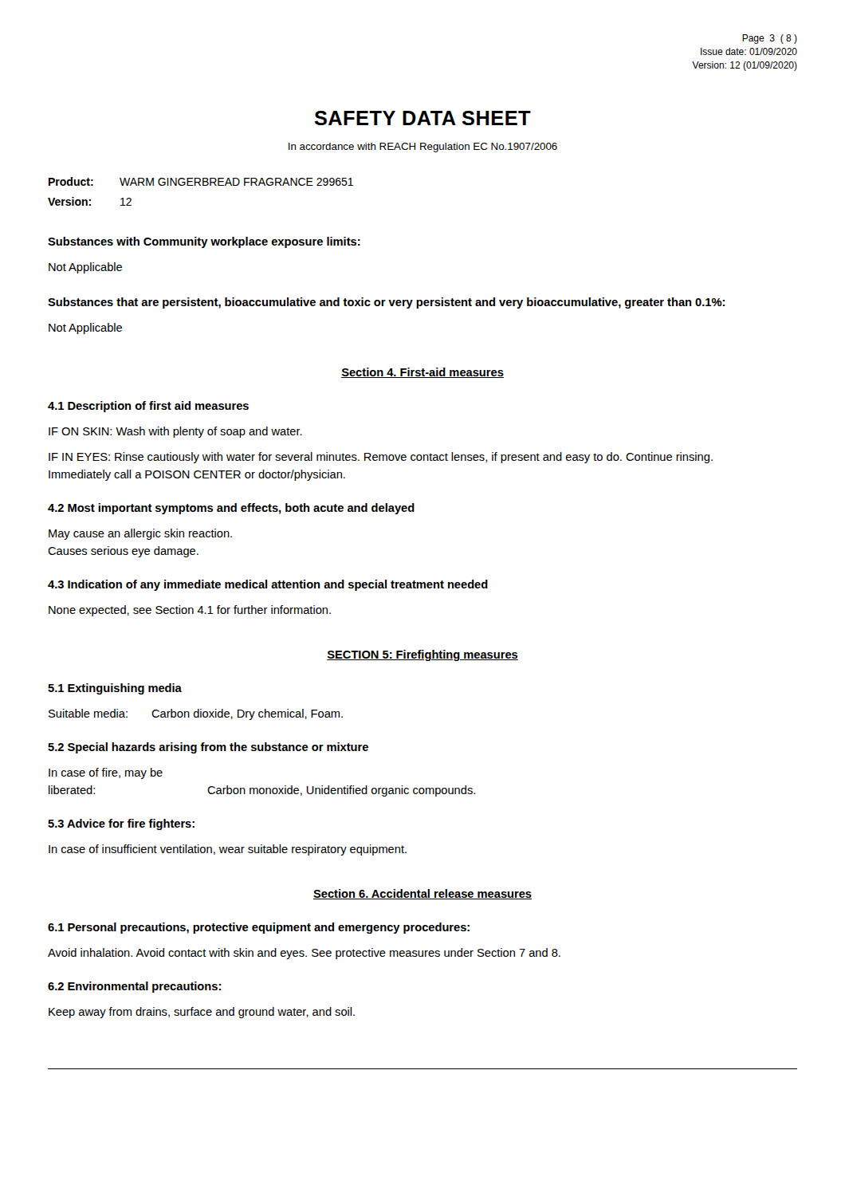Page 3 ( 8 )
Issue date: 01/09/2020
Version: 12 (01/09/2020)
SAFETY DATA SHEET
In accordance with REACH Regulation EC No.1907/2006
Product: WARM GINGERBREAD FRAGRANCE 299651
Version: 12
Substances with Community workplace exposure limits:
Not Applicable
Substances that are persistent, bioaccumulative and toxic or very persistent and very bioaccumulative, greater than 0.1%:
Not Applicable
Section 4. First-aid measures
4.1 Description of first aid measures
IF ON SKIN: Wash with plenty of soap and water.
IF IN EYES: Rinse cautiously with water for several minutes. Remove contact lenses, if present and easy to do. Continue rinsing.
Immediately call a POISON CENTER or doctor/physician.
4.2 Most important symptoms and effects, both acute and delayed
May cause an allergic skin reaction.
Causes serious eye damage.
4.3 Indication of any immediate medical attention and special treatment needed
None expected, see Section 4.1 for further information.
SECTION 5: Firefighting measures
5.1 Extinguishing media
Suitable media: Carbon dioxide, Dry chemical, Foam.
5.2 Special hazards arising from the substance or mixture
In case of fire, may be liberated: Carbon monoxide, Unidentified organic compounds.
5.3 Advice for fire fighters:
In case of insufficient ventilation, wear suitable respiratory equipment.
Section 6. Accidental release measures
6.1 Personal precautions, protective equipment and emergency procedures:
Avoid inhalation. Avoid contact with skin and eyes. See protective measures under Section 7 and 8.
6.2 Environmental precautions:
Keep away from drains, surface and ground water, and soil.